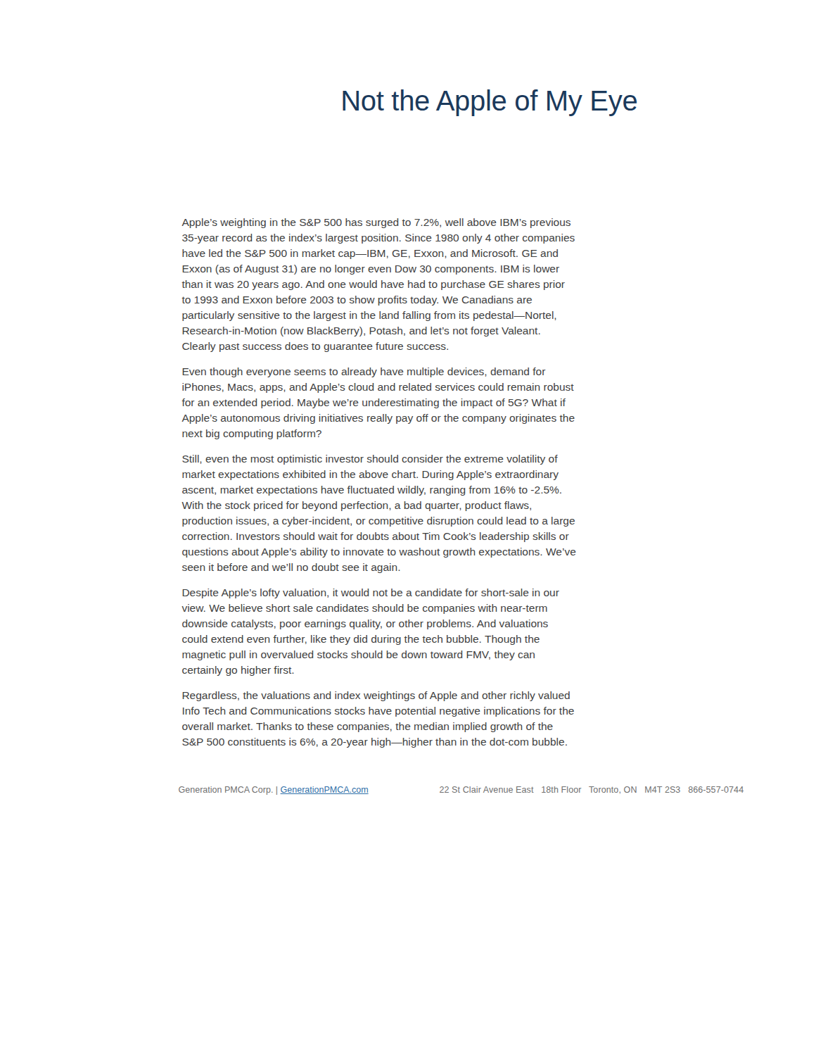Not the Apple of My Eye
Apple’s weighting in the S&P 500 has surged to 7.2%, well above IBM’s previous 35-year record as the index’s largest position. Since 1980 only 4 other companies have led the S&P 500 in market cap—IBM, GE, Exxon, and Microsoft. GE and Exxon (as of August 31) are no longer even Dow 30 components. IBM is lower than it was 20 years ago. And one would have had to purchase GE shares prior to 1993 and Exxon before 2003 to show profits today. We Canadians are particularly sensitive to the largest in the land falling from its pedestal—Nortel, Research-in-Motion (now BlackBerry), Potash, and let’s not forget Valeant. Clearly past success does to guarantee future success.
Even though everyone seems to already have multiple devices, demand for iPhones, Macs, apps, and Apple’s cloud and related services could remain robust for an extended period. Maybe we’re underestimating the impact of 5G? What if Apple’s autonomous driving initiatives really pay off or the company originates the next big computing platform?
Still, even the most optimistic investor should consider the extreme volatility of market expectations exhibited in the above chart. During Apple’s extraordinary ascent, market expectations have fluctuated wildly, ranging from 16% to -2.5%. With the stock priced for beyond perfection, a bad quarter, product flaws, production issues, a cyber-incident, or competitive disruption could lead to a large correction. Investors should wait for doubts about Tim Cook’s leadership skills or questions about Apple’s ability to innovate to washout growth expectations. We’ve seen it before and we’ll no doubt see it again.
Despite Apple’s lofty valuation, it would not be a candidate for short-sale in our view. We believe short sale candidates should be companies with near-term downside catalysts, poor earnings quality, or other problems. And valuations could extend even further, like they did during the tech bubble. Though the magnetic pull in overvalued stocks should be down toward FMV, they can certainly go higher first.
Regardless, the valuations and index weightings of Apple and other richly valued Info Tech and Communications stocks have potential negative implications for the overall market. Thanks to these companies, the median implied growth of the S&P 500 constituents is 6%, a 20-year high—higher than in the dot-com bubble.
Generation PMCA Corp. | GenerationPMCA.com 22 St Clair Avenue East 18th Floor Toronto, ON M4T 2S3 866-557-0744